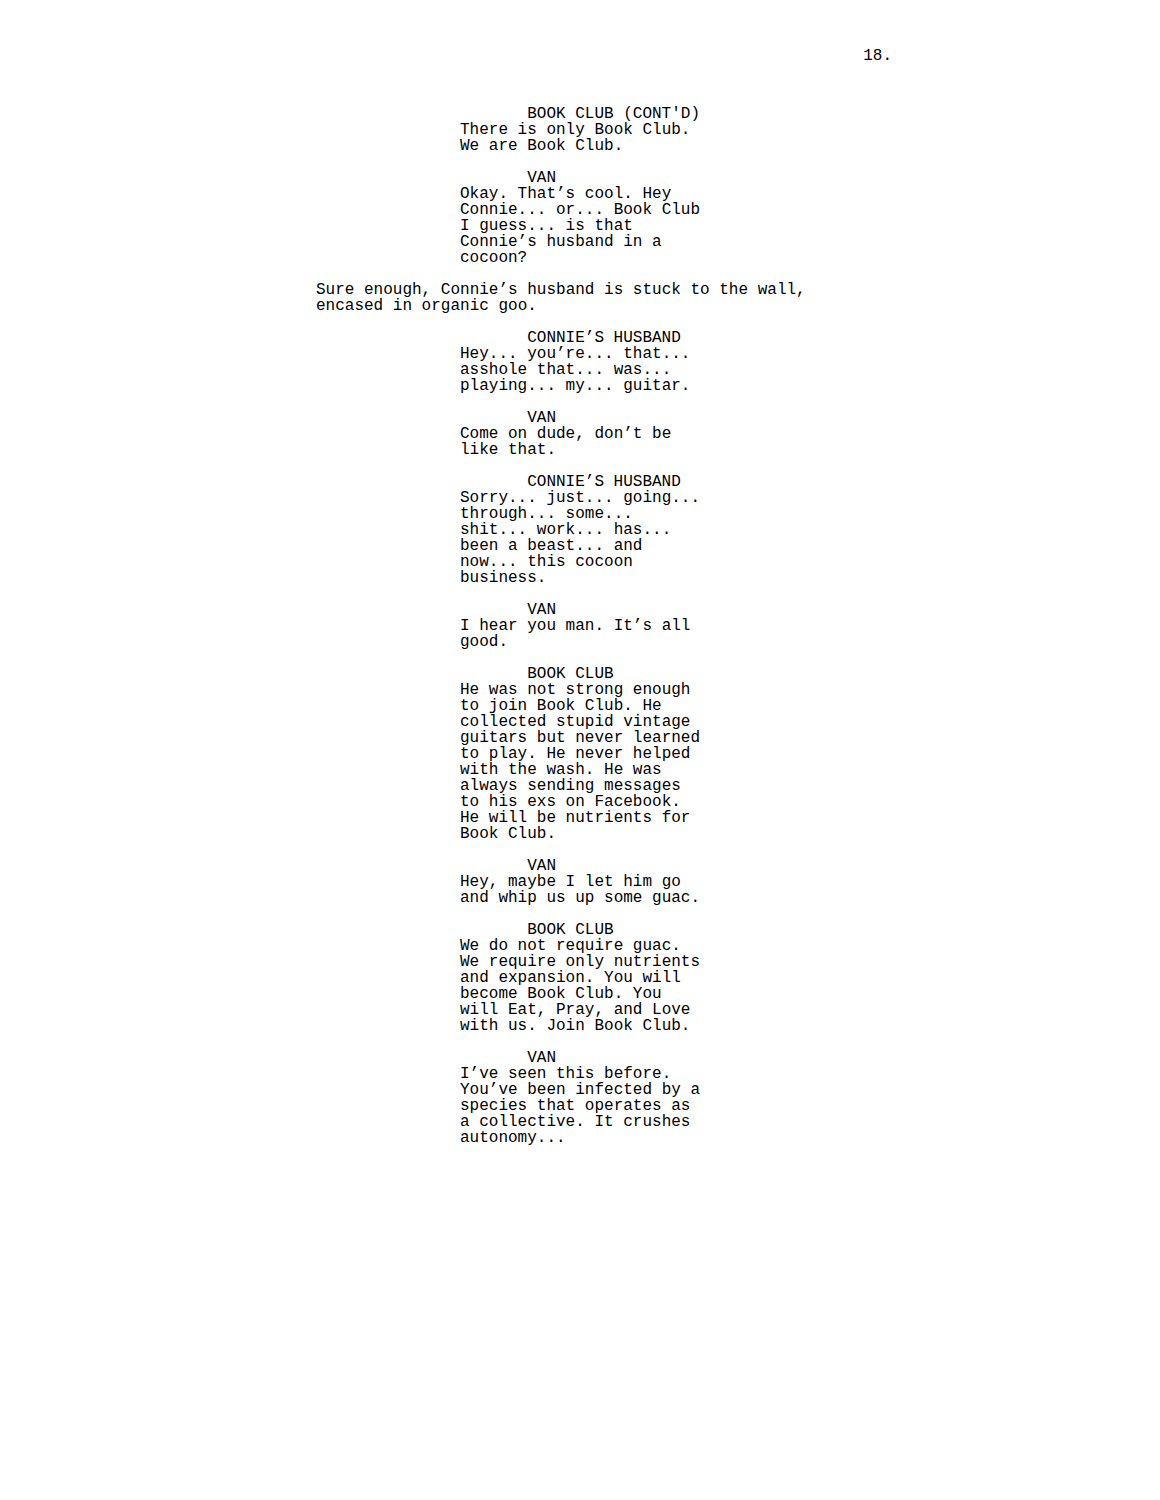18.
BOOK CLUB (CONT'D)
There is only Book Club. We are Book Club.
VAN
Okay. That’s cool. Hey Connie... or... Book Club I guess... is that Connie’s husband in a cocoon?
Sure enough, Connie’s husband is stuck to the wall, encased in organic goo.
CONNIE’S HUSBAND
Hey... you’re... that... asshole that... was... playing... my... guitar.
VAN
Come on dude, don’t be like that.
CONNIE’S HUSBAND
Sorry... just... going... through... some... shit... work... has... been a beast... and now... this cocoon business.
VAN
I hear you man. It’s all good.
BOOK CLUB
He was not strong enough to join Book Club. He collected stupid vintage guitars but never learned to play. He never helped with the wash. He was always sending messages to his exs on Facebook. He will be nutrients for Book Club.
VAN
Hey, maybe I let him go and whip us up some guac.
BOOK CLUB
We do not require guac. We require only nutrients and expansion. You will become Book Club. You will Eat, Pray, and Love with us. Join Book Club.
VAN
I’ve seen this before. You’ve been infected by a species that operates as a collective. It crushes autonomy...